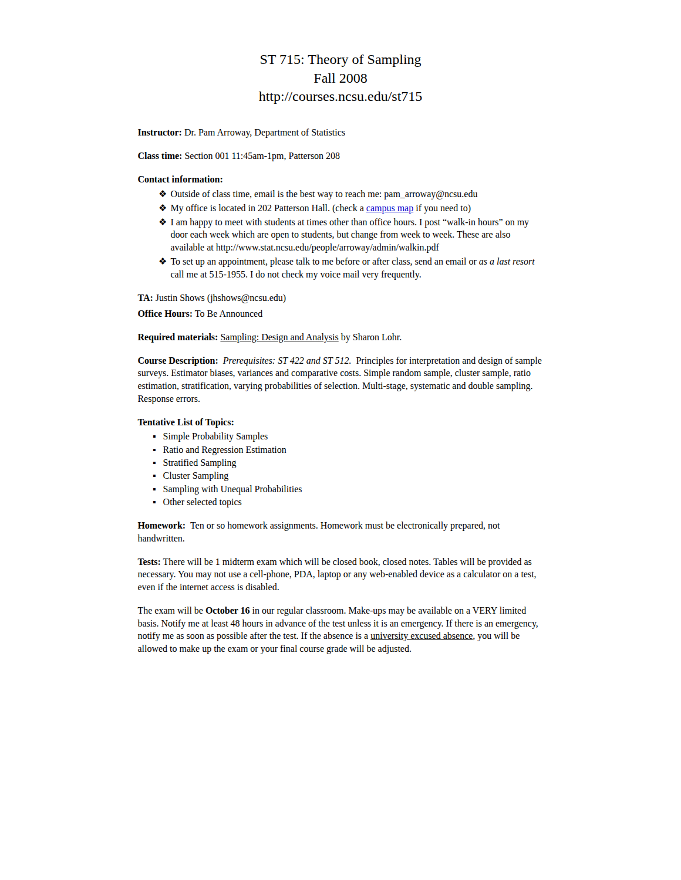ST 715: Theory of Sampling
Fall 2008 http://courses.ncsu.edu/st715
Instructor: Dr. Pam Arroway, Department of Statistics
Class time: Section 001 11:45am-1pm, Patterson 208
Contact information:
Outside of class time, email is the best way to reach me: pam_arroway@ncsu.edu
My office is located in 202 Patterson Hall. (check a campus map if you need to)
I am happy to meet with students at times other than office hours. I post “walk-in hours” on my door each week which are open to students, but change from week to week. These are also available at http://www.stat.ncsu.edu/people/arroway/admin/walkin.pdf
To set up an appointment, please talk to me before or after class, send an email or as a last resort call me at 515-1955. I do not check my voice mail very frequently.
TA: Justin Shows (jhshows@ncsu.edu)
Office Hours: To Be Announced
Required materials: Sampling: Design and Analysis by Sharon Lohr.
Course Description: Prerequisites: ST 422 and ST 512. Principles for interpretation and design of sample surveys. Estimator biases, variances and comparative costs. Simple random sample, cluster sample, ratio estimation, stratification, varying probabilities of selection. Multi-stage, systematic and double sampling. Response errors.
Tentative List of Topics:
Simple Probability Samples
Ratio and Regression Estimation
Stratified Sampling
Cluster Sampling
Sampling with Unequal Probabilities
Other selected topics
Homework: Ten or so homework assignments. Homework must be electronically prepared, not handwritten.
Tests: There will be 1 midterm exam which will be closed book, closed notes. Tables will be provided as necessary. You may not use a cell-phone, PDA, laptop or any web-enabled device as a calculator on a test, even if the internet access is disabled.
The exam will be October 16 in our regular classroom. Make-ups may be available on a VERY limited basis. Notify me at least 48 hours in advance of the test unless it is an emergency. If there is an emergency, notify me as soon as possible after the test. If the absence is a university excused absence, you will be allowed to make up the exam or your final course grade will be adjusted.